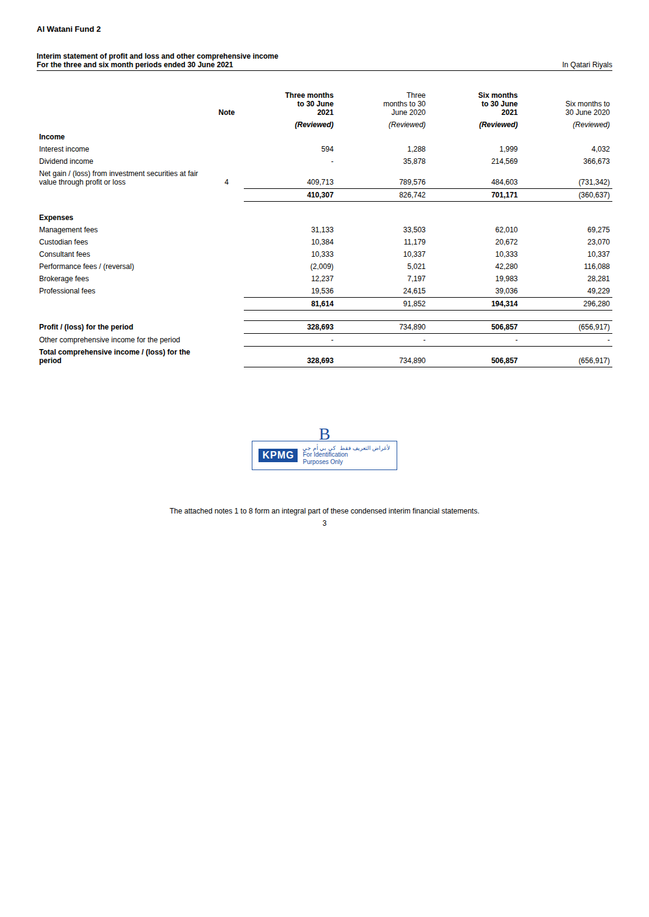Al Watani Fund 2
Interim statement of profit and loss and other comprehensive income
For the three and six month periods ended 30 June 2021
In Qatari Riyals
| | Note | Three months to 30 June 2021 | Three months to 30 June 2020 | Six months to 30 June 2021 | Six months to 30 June 2020 |
| --- | --- | --- | --- | --- | --- |
| | | (Reviewed) | (Reviewed) | (Reviewed) | (Reviewed) |
| Income | | | | | |
| Interest income | | 594 | 1,288 | 1,999 | 4,032 |
| Dividend income | | - | 35,878 | 214,569 | 366,673 |
| Net gain / (loss) from investment securities at fair value through profit or loss | 4 | 409,713 | 789,576 | 484,603 | (731,342) |
| | | 410,307 | 826,742 | 701,171 | (360,637) |
| Expenses | | | | | |
| Management fees | | 31,133 | 33,503 | 62,010 | 69,275 |
| Custodian fees | | 10,384 | 11,179 | 20,672 | 23,070 |
| Consultant fees | | 10,333 | 10,337 | 10,333 | 10,337 |
| Performance fees / (reversal) | | (2,009) | 5,021 | 42,280 | 116,088 |
| Brokerage fees | | 12,237 | 7,197 | 19,983 | 28,281 |
| Professional fees | | 19,536 | 24,615 | 39,036 | 49,229 |
| | | 81,614 | 91,852 | 194,314 | 296,280 |
| Profit / (loss) for the period | | 328,693 | 734,890 | 506,857 | (656,917) |
| Other comprehensive income for the period | | - | - | - | - |
| Total comprehensive income / (loss) for the period | | 328,693 | 734,890 | 506,857 | (656,917) |
B
KPMG
لأغراض التعريف فقط كي بي أم جي
For Identification
Purposes Only
The attached notes 1 to 8 form an integral part of these condensed interim financial statements.
3